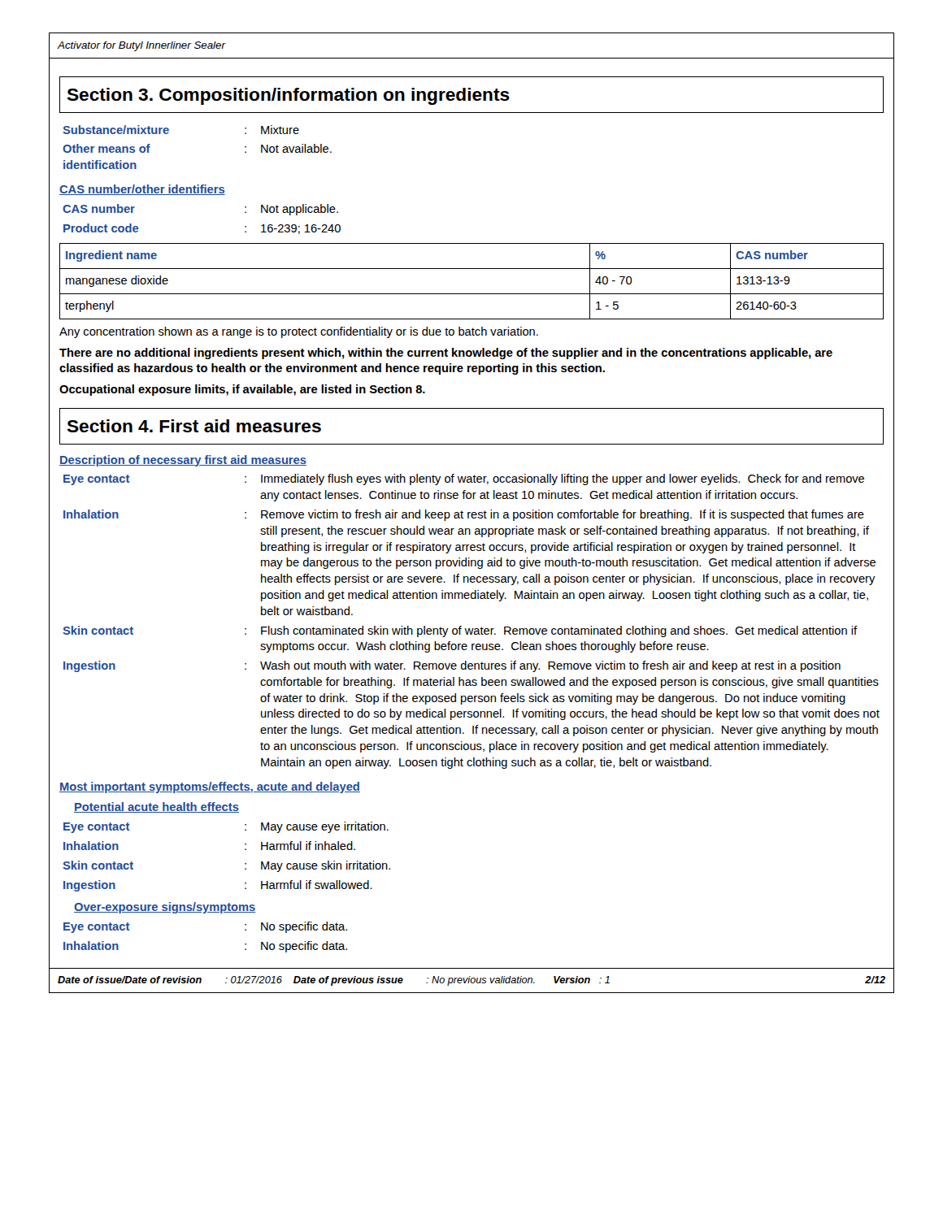Activator for Butyl Innerliner Sealer
Section 3. Composition/information on ingredients
| Substance/mixture | : | Mixture |
| Other means of identification | : | Not available. |
CAS number/other identifiers
| CAS number | : | Not applicable. |
| Product code | : | 16-239; 16-240 |
| Ingredient name | % | CAS number |
| --- | --- | --- |
| manganese dioxide | 40 - 70 | 1313-13-9 |
| terphenyl | 1 - 5 | 26140-60-3 |
Any concentration shown as a range is to protect confidentiality or is due to batch variation.
There are no additional ingredients present which, within the current knowledge of the supplier and in the concentrations applicable, are classified as hazardous to health or the environment and hence require reporting in this section.
Occupational exposure limits, if available, are listed in Section 8.
Section 4. First aid measures
Description of necessary first aid measures
| Eye contact | : | Immediately flush eyes with plenty of water, occasionally lifting the upper and lower eyelids. Check for and remove any contact lenses. Continue to rinse for at least 10 minutes. Get medical attention if irritation occurs. |
| Inhalation | : | Remove victim to fresh air and keep at rest in a position comfortable for breathing. If it is suspected that fumes are still present, the rescuer should wear an appropriate mask or self-contained breathing apparatus. If not breathing, if breathing is irregular or if respiratory arrest occurs, provide artificial respiration or oxygen by trained personnel. It may be dangerous to the person providing aid to give mouth-to-mouth resuscitation. Get medical attention if adverse health effects persist or are severe. If necessary, call a poison center or physician. If unconscious, place in recovery position and get medical attention immediately. Maintain an open airway. Loosen tight clothing such as a collar, tie, belt or waistband. |
| Skin contact | : | Flush contaminated skin with plenty of water. Remove contaminated clothing and shoes. Get medical attention if symptoms occur. Wash clothing before reuse. Clean shoes thoroughly before reuse. |
| Ingestion | : | Wash out mouth with water. Remove dentures if any. Remove victim to fresh air and keep at rest in a position comfortable for breathing. If material has been swallowed and the exposed person is conscious, give small quantities of water to drink. Stop if the exposed person feels sick as vomiting may be dangerous. Do not induce vomiting unless directed to do so by medical personnel. If vomiting occurs, the head should be kept low so that vomit does not enter the lungs. Get medical attention. If necessary, call a poison center or physician. Never give anything by mouth to an unconscious person. If unconscious, place in recovery position and get medical attention immediately. Maintain an open airway. Loosen tight clothing such as a collar, tie, belt or waistband. |
Most important symptoms/effects, acute and delayed
Potential acute health effects
| Eye contact | : | May cause eye irritation. |
| Inhalation | : | Harmful if inhaled. |
| Skin contact | : | May cause skin irritation. |
| Ingestion | : | Harmful if swallowed. |
Over-exposure signs/symptoms
| Eye contact | : | No specific data. |
| Inhalation | : | No specific data. |
Date of issue/Date of revision : 01/27/2016 Date of previous issue : No previous validation. Version : 1 2/12